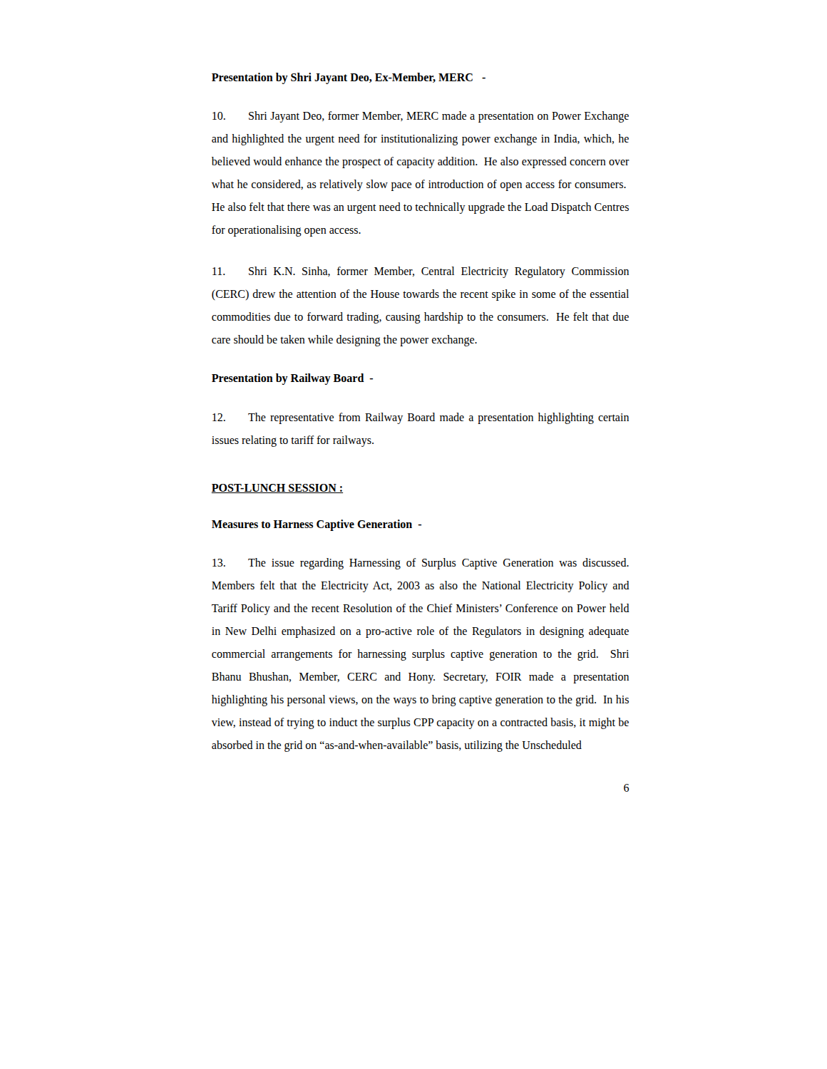Presentation by Shri Jayant Deo, Ex-Member, MERC -
10. Shri Jayant Deo, former Member, MERC made a presentation on Power Exchange and highlighted the urgent need for institutionalizing power exchange in India, which, he believed would enhance the prospect of capacity addition. He also expressed concern over what he considered, as relatively slow pace of introduction of open access for consumers. He also felt that there was an urgent need to technically upgrade the Load Dispatch Centres for operationalising open access.
11. Shri K.N. Sinha, former Member, Central Electricity Regulatory Commission (CERC) drew the attention of the House towards the recent spike in some of the essential commodities due to forward trading, causing hardship to the consumers. He felt that due care should be taken while designing the power exchange.
Presentation by Railway Board -
12. The representative from Railway Board made a presentation highlighting certain issues relating to tariff for railways.
POST-LUNCH SESSION :
Measures to Harness Captive Generation -
13. The issue regarding Harnessing of Surplus Captive Generation was discussed. Members felt that the Electricity Act, 2003 as also the National Electricity Policy and Tariff Policy and the recent Resolution of the Chief Ministers’ Conference on Power held in New Delhi emphasized on a pro-active role of the Regulators in designing adequate commercial arrangements for harnessing surplus captive generation to the grid. Shri Bhanu Bhushan, Member, CERC and Hony. Secretary, FOIR made a presentation highlighting his personal views, on the ways to bring captive generation to the grid. In his view, instead of trying to induct the surplus CPP capacity on a contracted basis, it might be absorbed in the grid on “as-and-when-available” basis, utilizing the Unscheduled
6